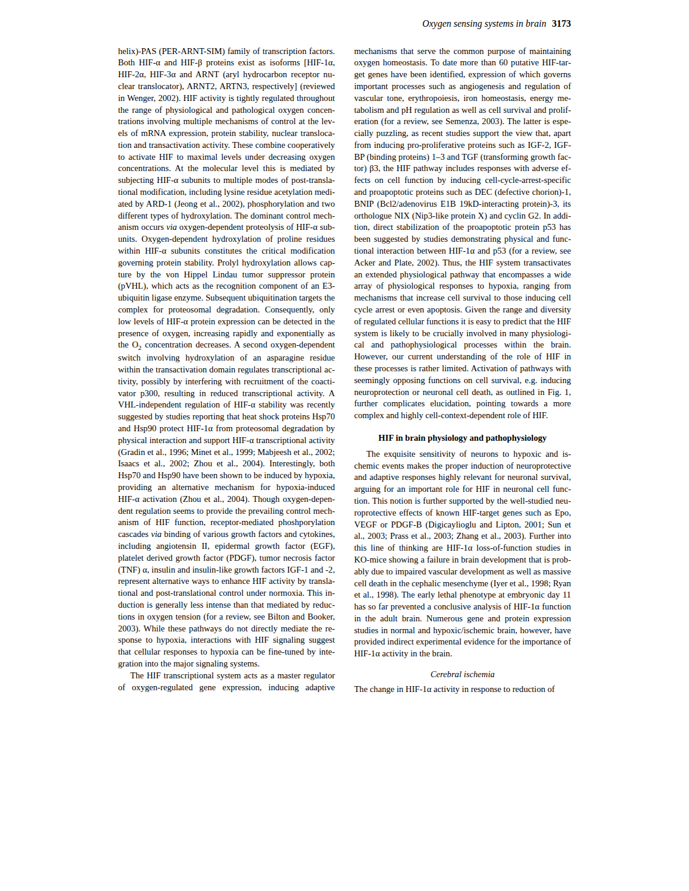Oxygen sensing systems in brain 3173
helix)-PAS (PER-ARNT-SIM) family of transcription factors. Both HIF-α and HIF-β proteins exist as isoforms [HIF-1α, HIF-2α, HIF-3α and ARNT (aryl hydrocarbon receptor nuclear translocator), ARNT2, ARTN3, respectively] (reviewed in Wenger, 2002). HIF activity is tightly regulated throughout the range of physiological and pathological oxygen concentrations involving multiple mechanisms of control at the levels of mRNA expression, protein stability, nuclear translocation and transactivation activity. These combine cooperatively to activate HIF to maximal levels under decreasing oxygen concentrations. At the molecular level this is mediated by subjecting HIF-α subunits to multiple modes of post-translational modification, including lysine residue acetylation mediated by ARD-1 (Jeong et al., 2002), phosphorylation and two different types of hydroxylation. The dominant control mechanism occurs via oxygen-dependent proteolysis of HIF-α subunits. Oxygen-dependent hydroxylation of proline residues within HIF-α subunits constitutes the critical modification governing protein stability. Prolyl hydroxylation allows capture by the von Hippel Lindau tumor suppressor protein (pVHL), which acts as the recognition component of an E3-ubiquitin ligase enzyme. Subsequent ubiquitination targets the complex for proteosomal degradation. Consequently, only low levels of HIF-α protein expression can be detected in the presence of oxygen, increasing rapidly and exponentially as the O2 concentration decreases. A second oxygen-dependent switch involving hydroxylation of an asparagine residue within the transactivation domain regulates transcriptional activity, possibly by interfering with recruitment of the coactivator p300, resulting in reduced transcriptional activity. A VHL-independent regulation of HIF-α stability was recently suggested by studies reporting that heat shock proteins Hsp70 and Hsp90 protect HIF-1α from proteosomal degradation by physical interaction and support HIF-α transcriptional activity (Gradin et al., 1996; Minet et al., 1999; Mabjeesh et al., 2002; Isaacs et al., 2002; Zhou et al., 2004). Interestingly, both Hsp70 and Hsp90 have been shown to be induced by hypoxia, providing an alternative mechanism for hypoxia-induced HIF-α activation (Zhou et al., 2004). Though oxygen-dependent regulation seems to provide the prevailing control mechanism of HIF function, receptor-mediated phoshporylation cascades via binding of various growth factors and cytokines, including angiotensin II, epidermal growth factor (EGF), platelet derived growth factor (PDGF), tumor necrosis factor (TNF) α, insulin and insulin-like growth factors IGF-1 and -2, represent alternative ways to enhance HIF activity by translational and post-translational control under normoxia. This induction is generally less intense than that mediated by reductions in oxygen tension (for a review, see Bilton and Booker, 2003). While these pathways do not directly mediate the response to hypoxia, interactions with HIF signaling suggest that cellular responses to hypoxia can be fine-tuned by integration into the major signaling systems.
The HIF transcriptional system acts as a master regulator of oxygen-regulated gene expression, inducing adaptive mechanisms that serve the common purpose of maintaining oxygen homeostasis. To date more than 60 putative HIF-target genes have been identified, expression of which governs important processes such as angiogenesis and regulation of vascular tone, erythropoiesis, iron homeostasis, energy metabolism and pH regulation as well as cell survival and proliferation (for a review, see Semenza, 2003). The latter is especially puzzling, as recent studies support the view that, apart from inducing pro-proliferative proteins such as IGF-2, IGF-BP (binding proteins) 1–3 and TGF (transforming growth factor) β3, the HIF pathway includes responses with adverse effects on cell function by inducing cell-cycle-arrest-specific and proapoptotic proteins such as DEC (defective chorion)-1, BNIP (Bcl2/adenovirus E1B 19kD-interacting protein)-3, its orthologue NIX (Nip3-like protein X) and cyclin G2. In addition, direct stabilization of the proapoptotic protein p53 has been suggested by studies demonstrating physical and functional interaction between HIF-1α and p53 (for a review, see Acker and Plate, 2002). Thus, the HIF system transactivates an extended physiological pathway that encompasses a wide array of physiological responses to hypoxia, ranging from mechanisms that increase cell survival to those inducing cell cycle arrest or even apoptosis. Given the range and diversity of regulated cellular functions it is easy to predict that the HIF system is likely to be crucially involved in many physiological and pathophysiological processes within the brain. However, our current understanding of the role of HIF in these processes is rather limited. Activation of pathways with seemingly opposing functions on cell survival, e.g. inducing neuroprotection or neuronal cell death, as outlined in Fig. 1, further complicates elucidation, pointing towards a more complex and highly cell-context-dependent role of HIF.
HIF in brain physiology and pathophysiology
The exquisite sensitivity of neurons to hypoxic and ischemic events makes the proper induction of neuroprotective and adaptive responses highly relevant for neuronal survival, arguing for an important role for HIF in neuronal cell function. This notion is further supported by the well-studied neuroprotective effects of known HIF-target genes such as Epo, VEGF or PDGF-B (Digicaylioglu and Lipton, 2001; Sun et al., 2003; Prass et al., 2003; Zhang et al., 2003). Further into this line of thinking are HIF-1α loss-of-function studies in KO-mice showing a failure in brain development that is probably due to impaired vascular development as well as massive cell death in the cephalic mesenchyme (Iyer et al., 1998; Ryan et al., 1998). The early lethal phenotype at embryonic day 11 has so far prevented a conclusive analysis of HIF-1α function in the adult brain. Numerous gene and protein expression studies in normal and hypoxic/ischemic brain, however, have provided indirect experimental evidence for the importance of HIF-1α activity in the brain.
Cerebral ischemia
The change in HIF-1α activity in response to reduction of